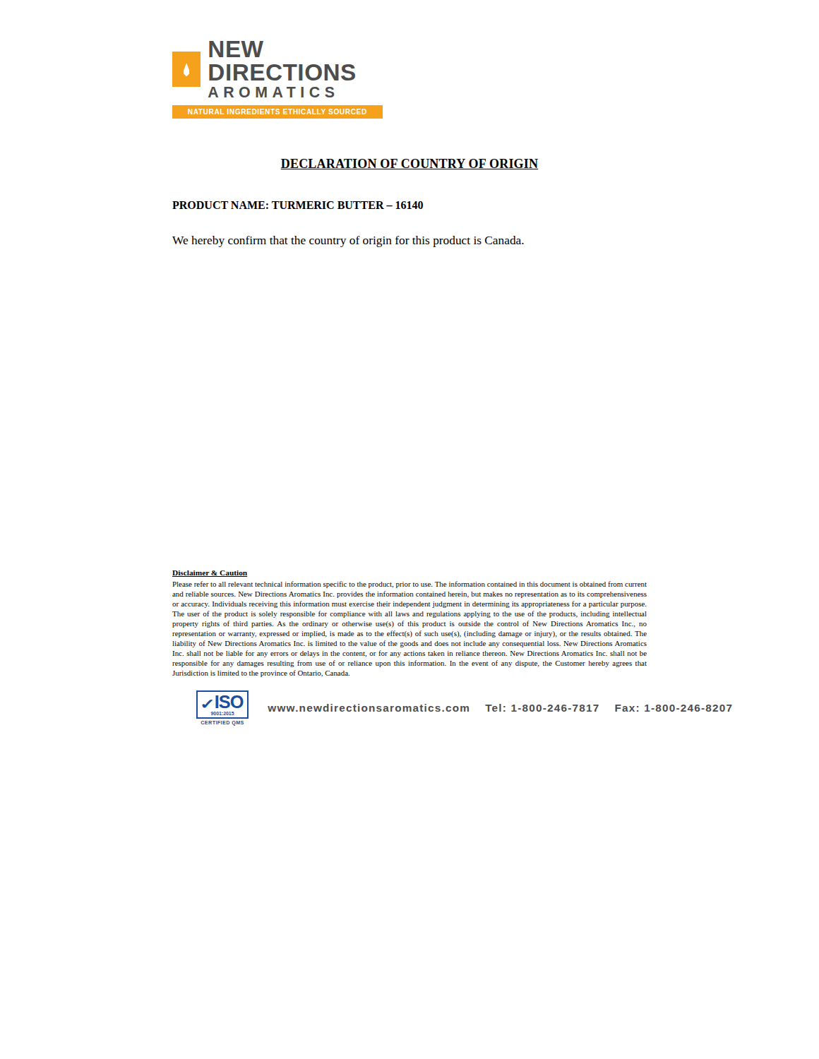NEW DIRECTIONS AROMATICS
NATURAL INGREDIENTS ETHICALLY SOURCED
DECLARATION OF COUNTRY OF ORIGIN
PRODUCT NAME: TURMERIC BUTTER – 16140
We hereby confirm that the country of origin for this product is Canada.
Disclaimer & Caution
Please refer to all relevant technical information specific to the product, prior to use. The information contained in this document is obtained from current and reliable sources. New Directions Aromatics Inc. provides the information contained herein, but makes no representation as to its comprehensiveness or accuracy. Individuals receiving this information must exercise their independent judgment in determining its appropriateness for a particular purpose. The user of the product is solely responsible for compliance with all laws and regulations applying to the use of the products, including intellectual property rights of third parties. As the ordinary or otherwise use(s) of this product is outside the control of New Directions Aromatics Inc., no representation or warranty, expressed or implied, is made as to the effect(s) of such use(s), (including damage or injury), or the results obtained. The liability of New Directions Aromatics Inc. is limited to the value of the goods and does not include any consequential loss. New Directions Aromatics Inc. shall not be liable for any errors or delays in the content, or for any actions taken in reliance thereon. New Directions Aromatics Inc. shall not be responsible for any damages resulting from use of or reliance upon this information. In the event of any dispute, the Customer hereby agrees that Jurisdiction is limited to the province of Ontario, Canada.
✓ISO
9001:2015
CERTIFIED QMS
www.newdirectionsaromatics.com Tel: 1-800-246-7817 Fax: 1-800-246-8207